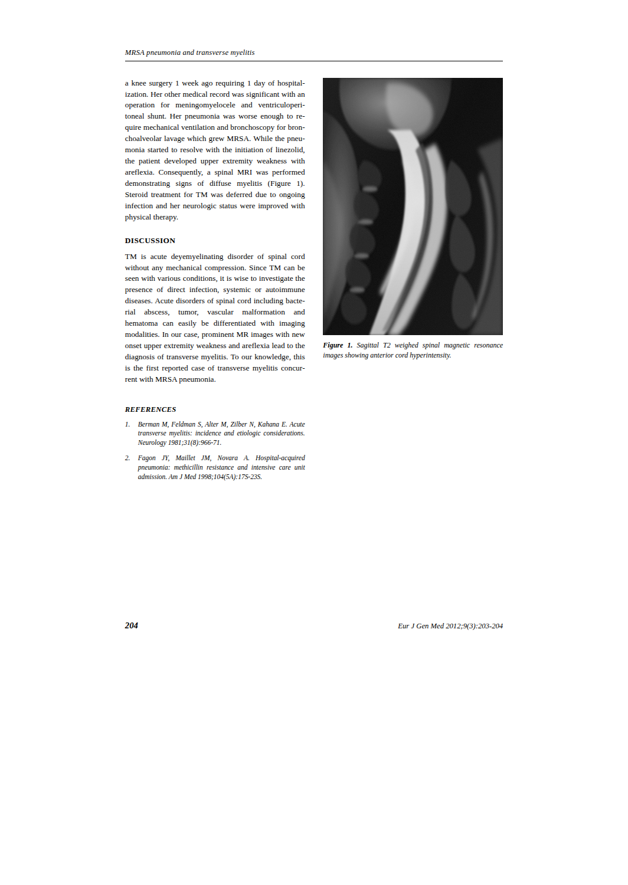MRSA pneumonia and transverse myelitis
a knee surgery 1 week ago requiring 1 day of hospitalization. Her other medical record was significant with an operation for meningomyelocele and ventriculoperitoneal shunt. Her pneumonia was worse enough to require mechanical ventilation and bronchoscopy for bronchoalveolar lavage which grew MRSA. While the pneumonia started to resolve with the initiation of linezolid, the patient developed upper extremity weakness with areflexia. Consequently, a spinal MRI was performed demonstrating signs of diffuse myelitis (Figure 1). Steroid treatment for TM was deferred due to ongoing infection and her neurologic status were improved with physical therapy.
DISCUSSION
TM is acute deyemyelinating disorder of spinal cord without any mechanical compression. Since TM can be seen with various conditions, it is wise to investigate the presence of direct infection, systemic or autoimmune diseases. Acute disorders of spinal cord including bacterial abscess, tumor, vascular malformation and hematoma can easily be differentiated with imaging modalities. In our case, prominent MR images with new onset upper extremity weakness and areflexia lead to the diagnosis of transverse myelitis. To our knowledge, this is the first reported case of transverse myelitis concurrent with MRSA pneumonia.
REFERENCES
Berman M, Feldman S, Alter M, Zilber N, Kahana E. Acute transverse myelitis: incidence and etiologic considerations. Neurology 1981;31(8):966-71.
Fagon JY, Maillet JM, Novara A. Hospital-acquired pneumonia: methicillin resistance and intensive care unit admission. Am J Med 1998;104(5A):17S-23S.
Figure 1. Sagittal T2 weighed spinal magnetic resonance images showing anterior cord hyperintensity.
204
Eur J Gen Med 2012;9(3):203-204